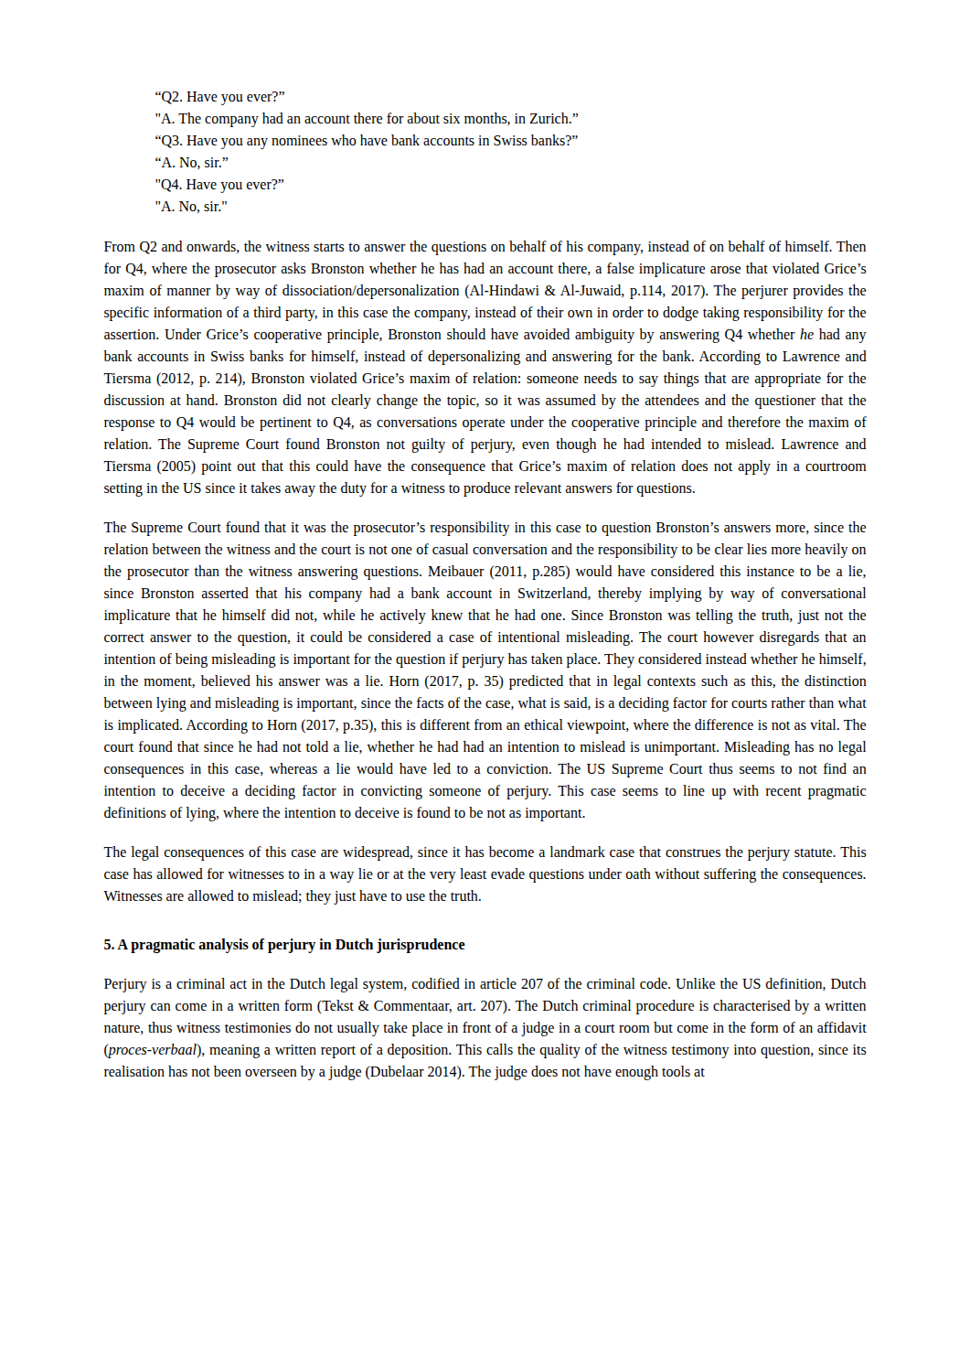“Q2. Have you ever?”
"A. The company had an account there for about six months, in Zurich.”
“Q3. Have you any nominees who have bank accounts in Swiss banks?”
“A. No, sir.”
"Q4. Have you ever?”
"A. No, sir."
From Q2 and onwards, the witness starts to answer the questions on behalf of his company, instead of on behalf of himself. Then for Q4, where the prosecutor asks Bronston whether he has had an account there, a false implicature arose that violated Grice’s maxim of manner by way of dissociation/depersonalization (Al-Hindawi & Al-Juwaid, p.114, 2017). The perjurer provides the specific information of a third party, in this case the company, instead of their own in order to dodge taking responsibility for the assertion. Under Grice’s cooperative principle, Bronston should have avoided ambiguity by answering Q4 whether he had any bank accounts in Swiss banks for himself, instead of depersonalizing and answering for the bank. According to Lawrence and Tiersma (2012, p. 214), Bronston violated Grice’s maxim of relation: someone needs to say things that are appropriate for the discussion at hand. Bronston did not clearly change the topic, so it was assumed by the attendees and the questioner that the response to Q4 would be pertinent to Q4, as conversations operate under the cooperative principle and therefore the maxim of relation. The Supreme Court found Bronston not guilty of perjury, even though he had intended to mislead. Lawrence and Tiersma (2005) point out that this could have the consequence that Grice’s maxim of relation does not apply in a courtroom setting in the US since it takes away the duty for a witness to produce relevant answers for questions.
The Supreme Court found that it was the prosecutor’s responsibility in this case to question Bronston’s answers more, since the relation between the witness and the court is not one of casual conversation and the responsibility to be clear lies more heavily on the prosecutor than the witness answering questions. Meibauer (2011, p.285) would have considered this instance to be a lie, since Bronston asserted that his company had a bank account in Switzerland, thereby implying by way of conversational implicature that he himself did not, while he actively knew that he had one. Since Bronston was telling the truth, just not the correct answer to the question, it could be considered a case of intentional misleading. The court however disregards that an intention of being misleading is important for the question if perjury has taken place. They considered instead whether he himself, in the moment, believed his answer was a lie. Horn (2017, p. 35) predicted that in legal contexts such as this, the distinction between lying and misleading is important, since the facts of the case, what is said, is a deciding factor for courts rather than what is implicated. According to Horn (2017, p.35), this is different from an ethical viewpoint, where the difference is not as vital. The court found that since he had not told a lie, whether he had had an intention to mislead is unimportant. Misleading has no legal consequences in this case, whereas a lie would have led to a conviction. The US Supreme Court thus seems to not find an intention to deceive a deciding factor in convicting someone of perjury. This case seems to line up with recent pragmatic definitions of lying, where the intention to deceive is found to be not as important.
The legal consequences of this case are widespread, since it has become a landmark case that construes the perjury statute. This case has allowed for witnesses to in a way lie or at the very least evade questions under oath without suffering the consequences. Witnesses are allowed to mislead; they just have to use the truth.
5. A pragmatic analysis of perjury in Dutch jurisprudence
Perjury is a criminal act in the Dutch legal system, codified in article 207 of the criminal code. Unlike the US definition, Dutch perjury can come in a written form (Tekst & Commentaar, art. 207). The Dutch criminal procedure is characterised by a written nature, thus witness testimonies do not usually take place in front of a judge in a court room but come in the form of an affidavit (proces-verbaal), meaning a written report of a deposition. This calls the quality of the witness testimony into question, since its realisation has not been overseen by a judge (Dubelaar 2014). The judge does not have enough tools at